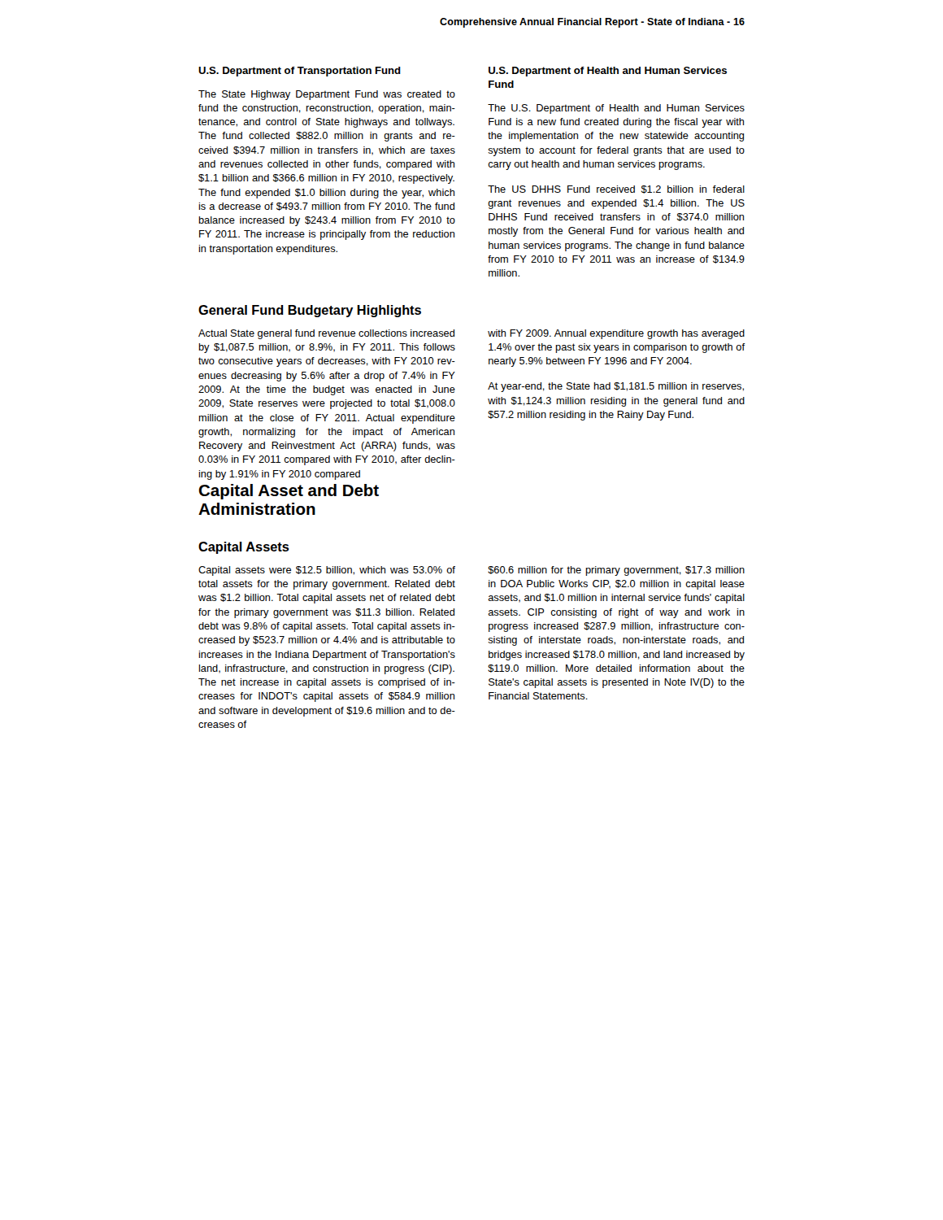Comprehensive Annual Financial Report - State of Indiana - 16
U.S. Department of Transportation Fund
The State Highway Department Fund was created to fund the construction, reconstruction, operation, maintenance, and control of State highways and tollways. The fund collected $882.0 million in grants and received $394.7 million in transfers in, which are taxes and revenues collected in other funds, compared with $1.1 billion and $366.6 million in FY 2010, respectively. The fund expended $1.0 billion during the year, which is a decrease of $493.7 million from FY 2010. The fund balance increased by $243.4 million from FY 2010 to FY 2011. The increase is principally from the reduction in transportation expenditures.
U.S. Department of Health and Human Services Fund
The U.S. Department of Health and Human Services Fund is a new fund created during the fiscal year with the implementation of the new statewide accounting system to account for federal grants that are used to carry out health and human services programs.
The US DHHS Fund received $1.2 billion in federal grant revenues and expended $1.4 billion. The US DHHS Fund received transfers in of $374.0 million mostly from the General Fund for various health and human services programs. The change in fund balance from FY 2010 to FY 2011 was an increase of $134.9 million.
General Fund Budgetary Highlights
Actual State general fund revenue collections increased by $1,087.5 million, or 8.9%, in FY 2011. This follows two consecutive years of decreases, with FY 2010 revenues decreasing by 5.6% after a drop of 7.4% in FY 2009. At the time the budget was enacted in June 2009, State reserves were projected to total $1,008.0 million at the close of FY 2011. Actual expenditure growth, normalizing for the impact of American Recovery and Reinvestment Act (ARRA) funds, was 0.03% in FY 2011 compared with FY 2010, after declining by 1.91% in FY 2010 compared
with FY 2009. Annual expenditure growth has averaged 1.4% over the past six years in comparison to growth of nearly 5.9% between FY 1996 and FY 2004.
At year-end, the State had $1,181.5 million in reserves, with $1,124.3 million residing in the general fund and $57.2 million residing in the Rainy Day Fund.
Capital Asset and Debt
Administration
Capital Assets
Capital assets were $12.5 billion, which was 53.0% of total assets for the primary government. Related debt was $1.2 billion. Total capital assets net of related debt for the primary government was $11.3 billion. Related debt was 9.8% of capital assets. Total capital assets increased by $523.7 million or 4.4% and is attributable to increases in the Indiana Department of Transportation's land, infrastructure, and construction in progress (CIP). The net increase in capital assets is comprised of increases for INDOT's capital assets of $584.9 million and software in development of $19.6 million and to decreases of
$60.6 million for the primary government, $17.3 million in DOA Public Works CIP, $2.0 million in capital lease assets, and $1.0 million in internal service funds' capital assets. CIP consisting of right of way and work in progress increased $287.9 million, infrastructure consisting of interstate roads, non-interstate roads, and bridges increased $178.0 million, and land increased by $119.0 million. More detailed information about the State's capital assets is presented in Note IV(D) to the Financial Statements.